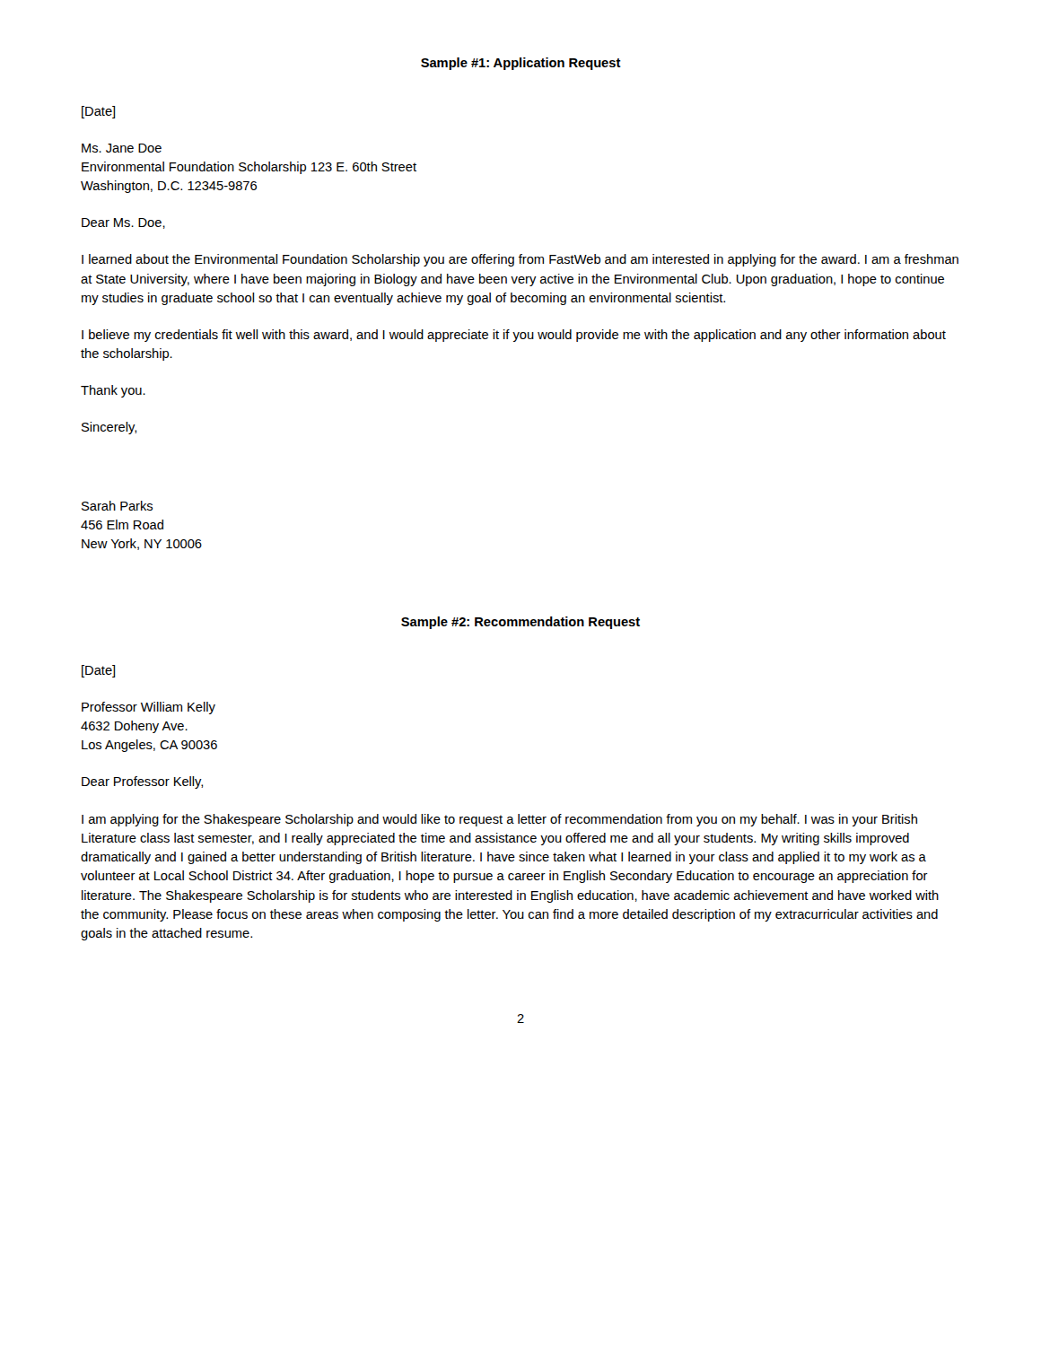Sample #1: Application Request
[Date]
Ms. Jane Doe
Environmental Foundation Scholarship 123 E. 60th Street
Washington, D.C. 12345-9876
Dear Ms. Doe,
I learned about the Environmental Foundation Scholarship you are offering from FastWeb and am interested in applying for the award. I am a freshman at State University, where I have been majoring in Biology and have been very active in the Environmental Club. Upon graduation, I hope to continue my studies in graduate school so that I can eventually achieve my goal of becoming an environmental scientist.
I believe my credentials fit well with this award, and I would appreciate it if you would provide me with the application and any other information about the scholarship.
Thank you.
Sincerely,
Sarah Parks
456 Elm Road
New York, NY 10006
Sample #2: Recommendation Request
[Date]
Professor William Kelly
4632 Doheny Ave.
Los Angeles, CA 90036
Dear Professor Kelly,
I am applying for the Shakespeare Scholarship and would like to request a letter of recommendation from you on my behalf. I was in your British Literature class last semester, and I really appreciated the time and assistance you offered me and all your students. My writing skills improved dramatically and I gained a better understanding of British literature. I have since taken what I learned in your class and applied it to my work as a volunteer at Local School District 34. After graduation, I hope to pursue a career in English Secondary Education to encourage an appreciation for literature. The Shakespeare Scholarship is for students who are interested in English education, have academic achievement and have worked with the community. Please focus on these areas when composing the letter. You can find a more detailed description of my extracurricular activities and goals in the attached resume.
2